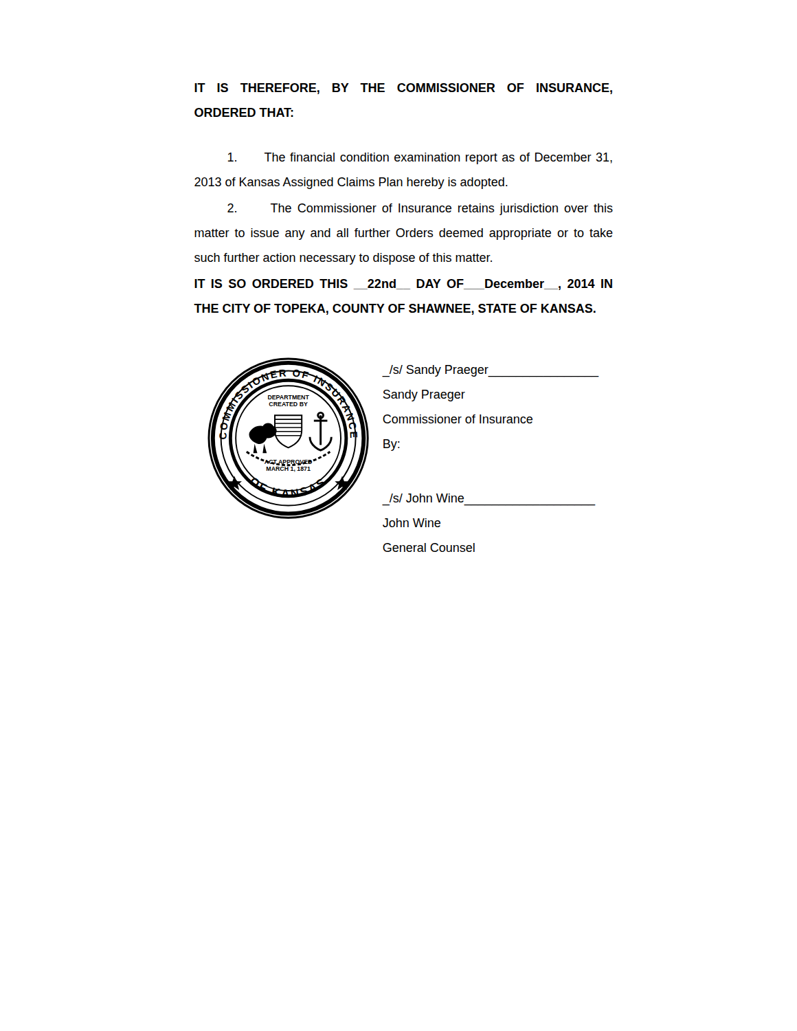IT IS THEREFORE, BY THE COMMISSIONER OF INSURANCE, ORDERED THAT:
1. The financial condition examination report as of December 31, 2013 of Kansas Assigned Claims Plan hereby is adopted.
2. The Commissioner of Insurance retains jurisdiction over this matter to issue any and all further Orders deemed appropriate or to take such further action necessary to dispose of this matter.
IT IS SO ORDERED THIS __22nd__ DAY OF___December__, 2014 IN THE CITY OF TOPEKA, COUNTY OF SHAWNEE, STATE OF KANSAS.
| COMMISSIONER OF INSURANCE OF KANSAS DEPARTMENT CREATED BY ACT APPROVED MARCH 1, 1871 | _/s/ Sandy Praeger________________ Sandy Praeger Commissioner of Insurance By: _/s/ John Wine___________________ John Wine General Counsel |